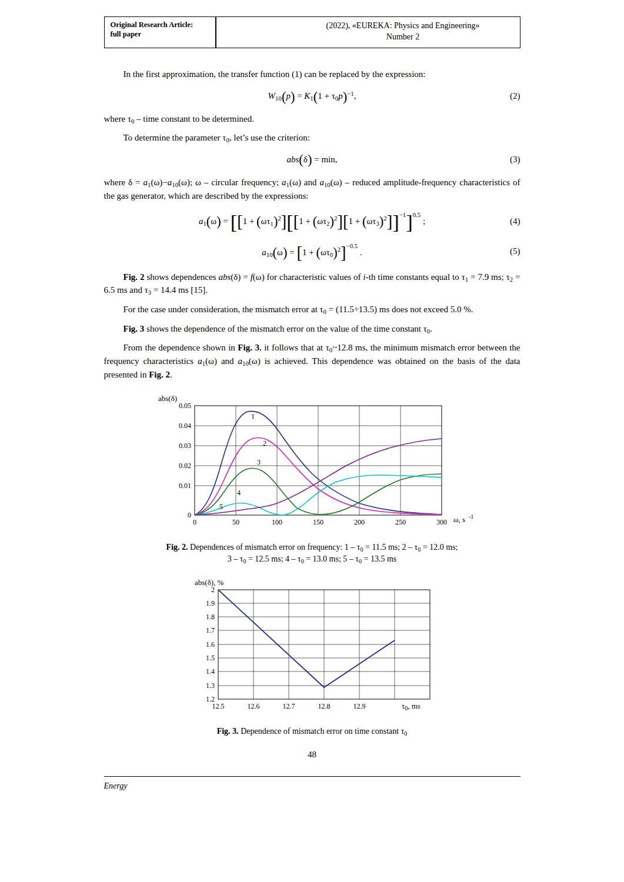Original Research Article:
full paper
(2022), «EUREKA: Physics and Engineering»
Number 2
In the first approximation, the transfer function (1) can be replaced by the expression:
W10(p) = K1(1 + τ0p)−1,
(2)
where τ0 – time constant to be determined.
To determine the parameter τ0, let’s use the criterion:
abs(δ) = min,
(3)
where δ = a1(ω)−a10(ω); ω – circular frequency; a1(ω) and a10(ω) – reduced amplitude-frequency characteristics of the gas generator, which are described by the expressions:
a1(ω) = [[1 + (ωτ1)2][[1 + (ωτ2)2][1 + (ωτ3)2]]−1]0.5 ;
(4)
a10(ω) = [1 + (ωτ0)2]−0.5 .
(5)
Fig. 2 shows dependences abs(δ) = f(ω) for characteristic values of i-th time constants equal to τ1 = 7.9 ms; τ2 = 6.5 ms and τ3 = 14.4 ms [15].
For the case under consideration, the mismatch error at τ0 = (11.5÷13.5) ms does not exceed 5.0 %.
Fig. 3 shows the dependence of the mismatch error on the value of the time constant τ0.
From the dependence shown in Fig. 3, it follows that at τ0~12.8 ms, the minimum mismatch error between the frequency characteristics a1(ω) and a10(ω) is achieved. This dependence was obtained on the basis of the data presented in Fig. 2.
abs(δ) 0.05 0.04 0.03 0.02 0.01 0 0 50 100 150 200 250 300 ω, s -1 1 2 3 4 5
Fig. 2. Dependences of mismatch error on frequency: 1 – τ0 = 11.5 ms; 2 – τ0 = 12.0 ms;
3 – τ0 = 12.5 ms; 4 – τ0 = 13.0 ms; 5 – τ0 = 13.5 ms
abs(δ), % 2 1.9 1.8 1.7 1.6 1.5 1.4 1.3 1.2 12.5 12.6 12.7 12.8 12.9 τ0, ms
Fig. 3. Dependence of mismatch error on time constant τ0
48
Energy